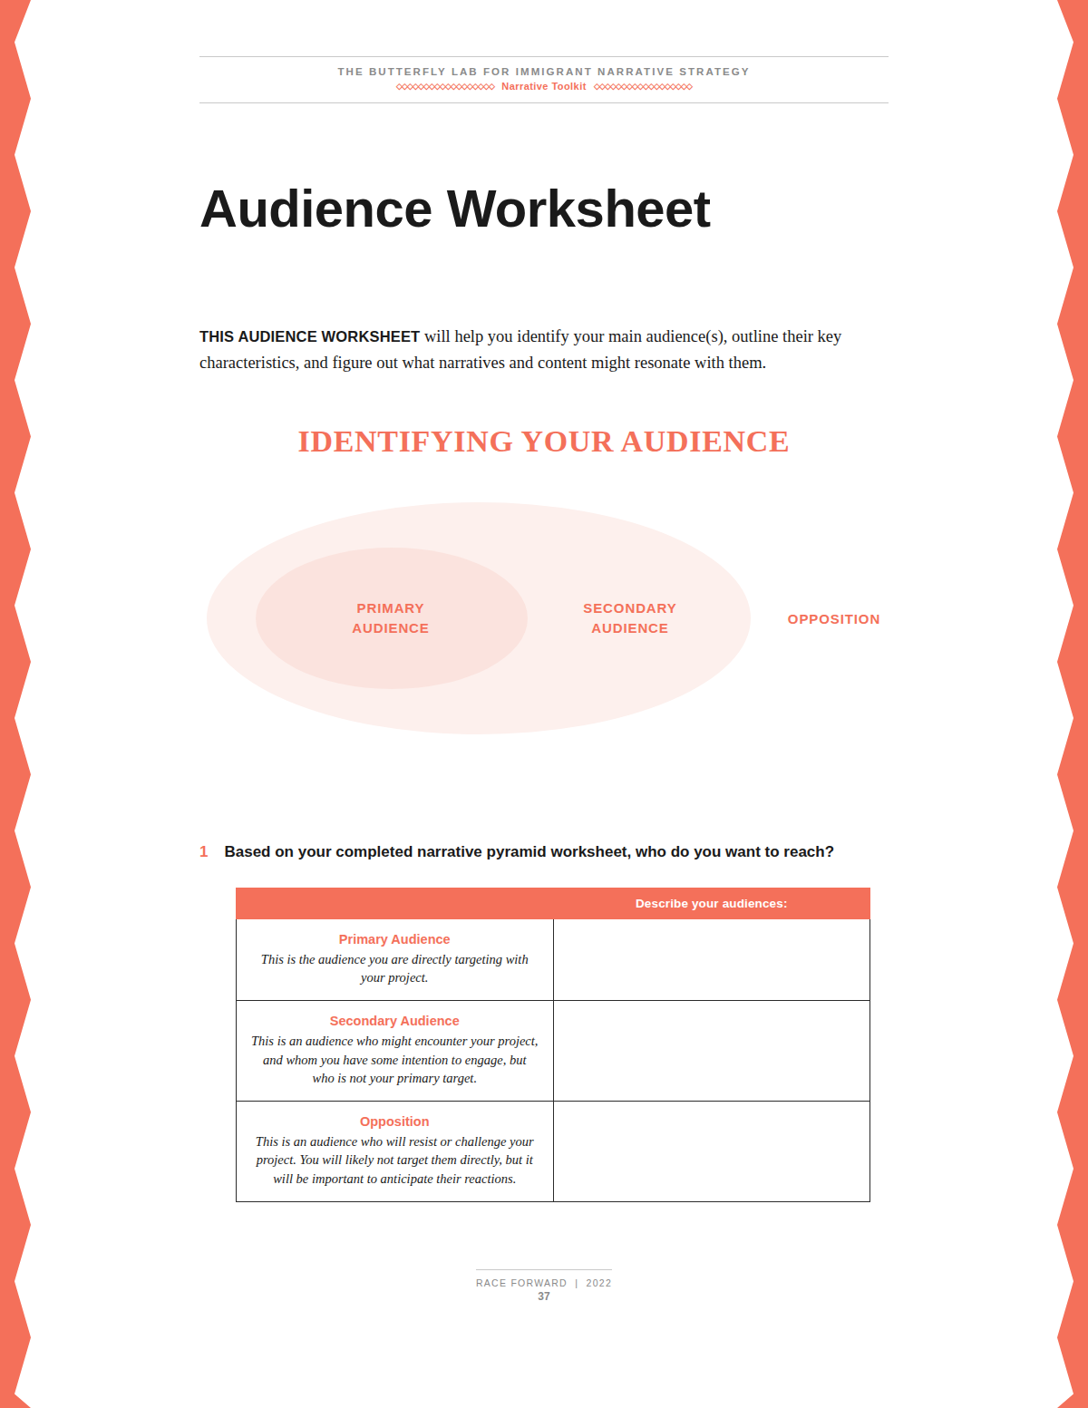The Butterfly Lab for Immigrant Narrative Strategy
◇◇◇◇◇◇◇◇◇◇◇◇◇◇◇◇◇◇ Narrative Toolkit ◇◇◇◇◇◇◇◇◇◇◇◇◇◇◇◇◇◇
Audience Worksheet
THIS AUDIENCE WORKSHEET will help you identify your main audience(s), outline their key characteristics, and figure out what narratives and content might resonate with them.
Identifying Your Audience
Primary
Audience Secondary
Audience Opposition
1
Based on your completed narrative pyramid worksheet, who do you want to reach?
| | Describe your audiences: |
| --- | --- |
| Primary Audience This is the audience you are directly targeting with your project. | |
| Secondary Audience This is an audience who might encounter your project, and whom you have some intention to engage, but who is not your primary target. | |
| Opposition This is an audience who will resist or challenge your project. You will likely not target them directly, but it will be important to anticipate their reactions. | |
Race Forward | 2022
37